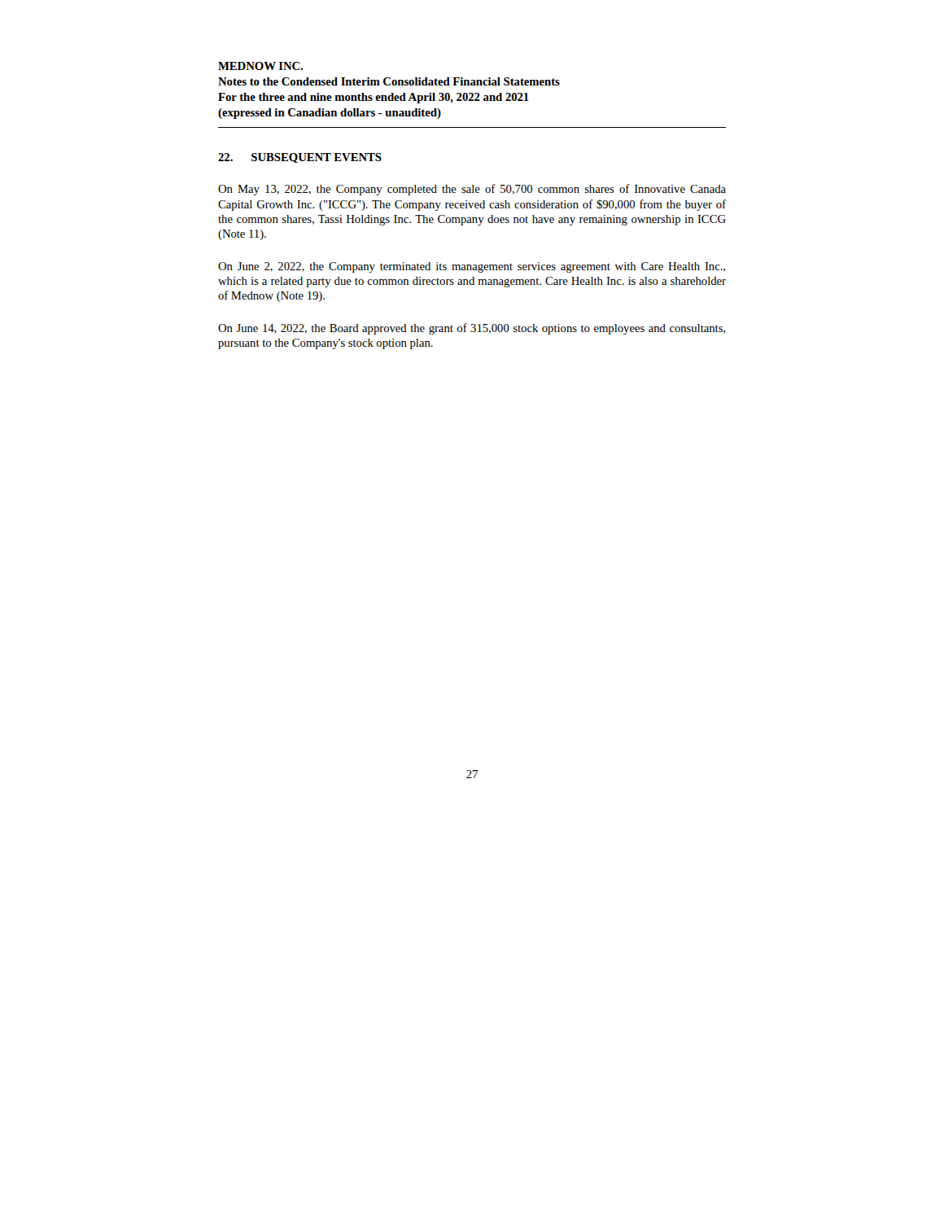MEDNOW INC.
Notes to the Condensed Interim Consolidated Financial Statements
For the three and nine months ended April 30, 2022 and 2021
(expressed in Canadian dollars - unaudited)
22. SUBSEQUENT EVENTS
On May 13, 2022, the Company completed the sale of 50,700 common shares of Innovative Canada Capital Growth Inc. ("ICCG"). The Company received cash consideration of $90,000 from the buyer of the common shares, Tassi Holdings Inc. The Company does not have any remaining ownership in ICCG (Note 11).
On June 2, 2022, the Company terminated its management services agreement with Care Health Inc., which is a related party due to common directors and management. Care Health Inc. is also a shareholder of Mednow (Note 19).
On June 14, 2022, the Board approved the grant of 315,000 stock options to employees and consultants, pursuant to the Company's stock option plan.
27